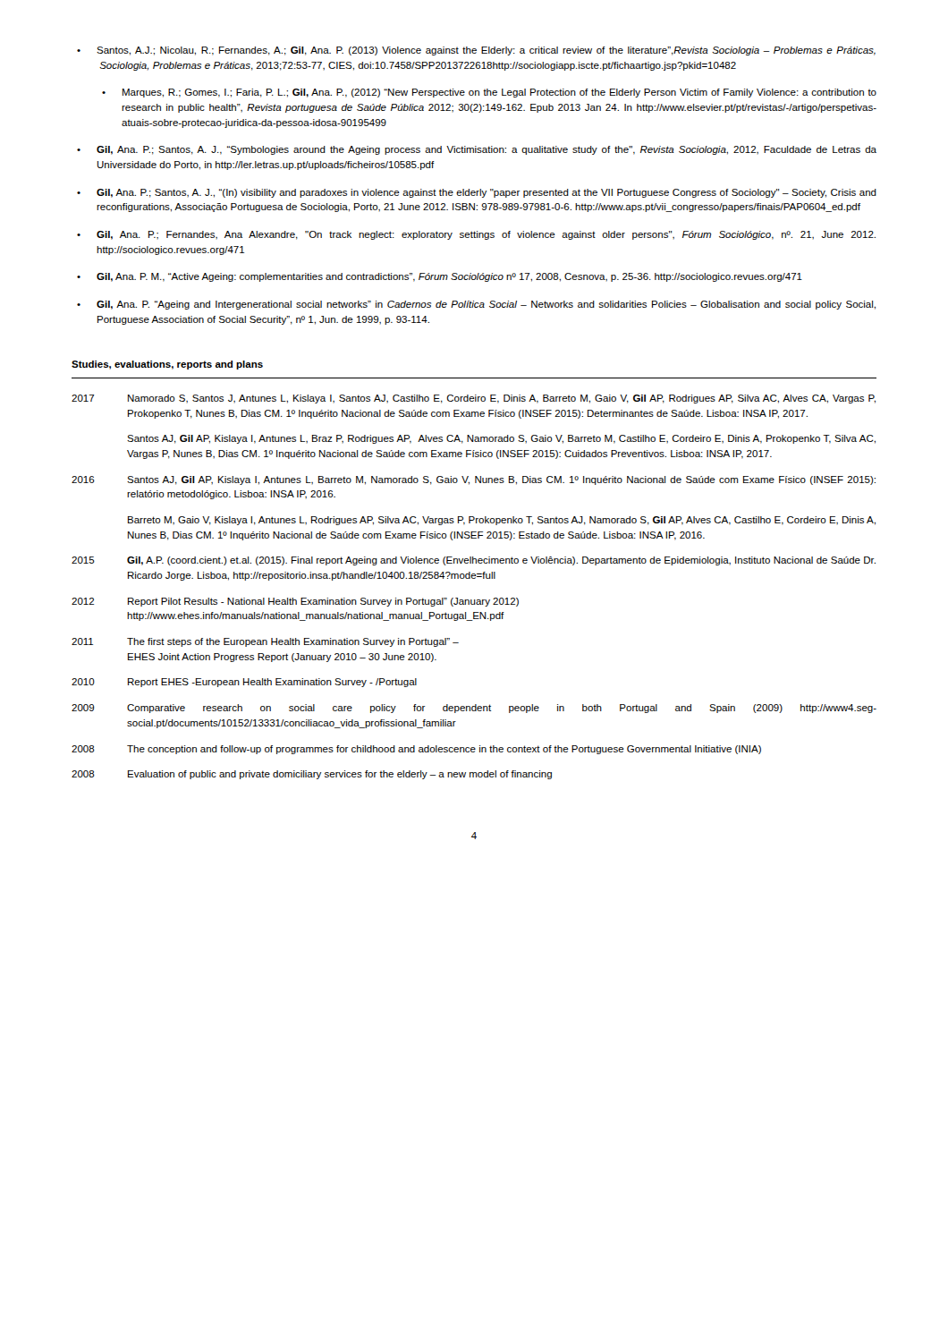Santos, A.J.; Nicolau, R.; Fernandes, A.; Gil, Ana. P. (2013) Violence against the Elderly: a critical review of the literature”,Revista Sociologia – Problemas e Práticas, Sociologia, Problemas e Práticas, 2013;72:53-77, CIES, doi:10.7458/SPP2013722618http://sociologiapp.iscte.pt/fichaartigo.jsp?pkid=10482
Marques, R.; Gomes, I.; Faria, P. L.; Gil, Ana. P., (2012) “New Perspective on the Legal Protection of the Elderly Person Victim of Family Violence: a contribution to research in public health”, Revista portuguesa de Saúde Pública 2012; 30(2):149-162. Epub 2013 Jan 24. In http://www.elsevier.pt/pt/revistas/-/artigo/perspetivas-atuais-sobre-protecao-juridica-da-pessoa-idosa-90195499
Gil, Ana. P.; Santos, A. J., “Symbologies around the Ageing process and Victimisation: a qualitative study of the", Revista Sociologia, 2012, Faculdade de Letras da Universidade do Porto, in http://ler.letras.up.pt/uploads/ficheiros/10585.pdf
Gil, Ana. P.; Santos, A. J., “(In) visibility and paradoxes in violence against the elderly "paper presented at the VII Portuguese Congress of Sociology" – Society, Crisis and reconfigurations, Associação Portuguesa de Sociologia, Porto, 21 June 2012. ISBN: 978-989-97981-0-6. http://www.aps.pt/vii_congresso/papers/finais/PAP0604_ed.pdf
Gil, Ana. P.; Fernandes, Ana Alexandre, "On track neglect: exploratory settings of violence against older persons", Fórum Sociológico, nº. 21, June 2012. http://sociologico.revues.org/471
Gil, Ana. P. M., “Active Ageing: complementarities and contradictions”, Fórum Sociológico nº 17, 2008, Cesnova, p. 25-36. http://sociologico.revues.org/471
Gil, Ana. P. “Ageing and Intergenerational social networks” in Cadernos de Política Social – Networks and solidarities Policies – Globalisation and social policy Social, Portuguese Association of Social Security”, nº 1, Jun. de 1999, p. 93-114.
Studies, evaluations, reports and plans
| 2017 | Namorado S, Santos J, Antunes L, Kislaya I, Santos AJ, Castilho E, Cordeiro E, Dinis A, Barreto M, Gaio V, Gil AP, Rodrigues AP, Silva AC, Alves CA, Vargas P, Prokopenko T, Nunes B, Dias CM. 1º Inquérito Nacional de Saúde com Exame Físico (INSEF 2015): Determinantes de Saúde. Lisboa: INSA IP, 2017. Santos AJ, Gil AP, Kislaya I, Antunes L, Braz P, Rodrigues AP, Alves CA, Namorado S, Gaio V, Barreto M, Castilho E, Cordeiro E, Dinis A, Prokopenko T, Silva AC, Vargas P, Nunes B, Dias CM. 1º Inquérito Nacional de Saúde com Exame Físico (INSEF 2015): Cuidados Preventivos. Lisboa: INSA IP, 2017. |
| 2016 | Santos AJ, Gil AP, Kislaya I, Antunes L, Barreto M, Namorado S, Gaio V, Nunes B, Dias CM. 1º Inquérito Nacional de Saúde com Exame Físico (INSEF 2015): relatório metodológico. Lisboa: INSA IP, 2016. Barreto M, Gaio V, Kislaya I, Antunes L, Rodrigues AP, Silva AC, Vargas P, Prokopenko T, Santos AJ, Namorado S, Gil AP, Alves CA, Castilho E, Cordeiro E, Dinis A, Nunes B, Dias CM. 1º Inquérito Nacional de Saúde com Exame Físico (INSEF 2015): Estado de Saúde. Lisboa: INSA IP, 2016. |
| 2015 | Gil, A.P. (coord.cient.) et.al. (2015). Final report Ageing and Violence (Envelhecimento e Violência). Departamento de Epidemiologia, Instituto Nacional de Saúde Dr. Ricardo Jorge. Lisboa, http://repositorio.insa.pt/handle/10400.18/2584?mode=full |
| 2012 | Report Pilot Results - National Health Examination Survey in Portugal” (January 2012) http://www.ehes.info/manuals/national_manuals/national_manual_Portugal_EN.pdf |
| 2011 | The first steps of the European Health Examination Survey in Portugal” – EHES Joint Action Progress Report (January 2010 – 30 June 2010). |
| 2010 | Report EHES -European Health Examination Survey - /Portugal |
| 2009 | Comparative research on social care policy for dependent people in both Portugal and Spain (2009) http://www4.seg-social.pt/documents/10152/13331/conciliacao_vida_profissional_familiar |
| 2008 | The conception and follow-up of programmes for childhood and adolescence in the context of the Portuguese Governmental Initiative (INIA) |
| 2008 | Evaluation of public and private domiciliary services for the elderly – a new model of financing |
4